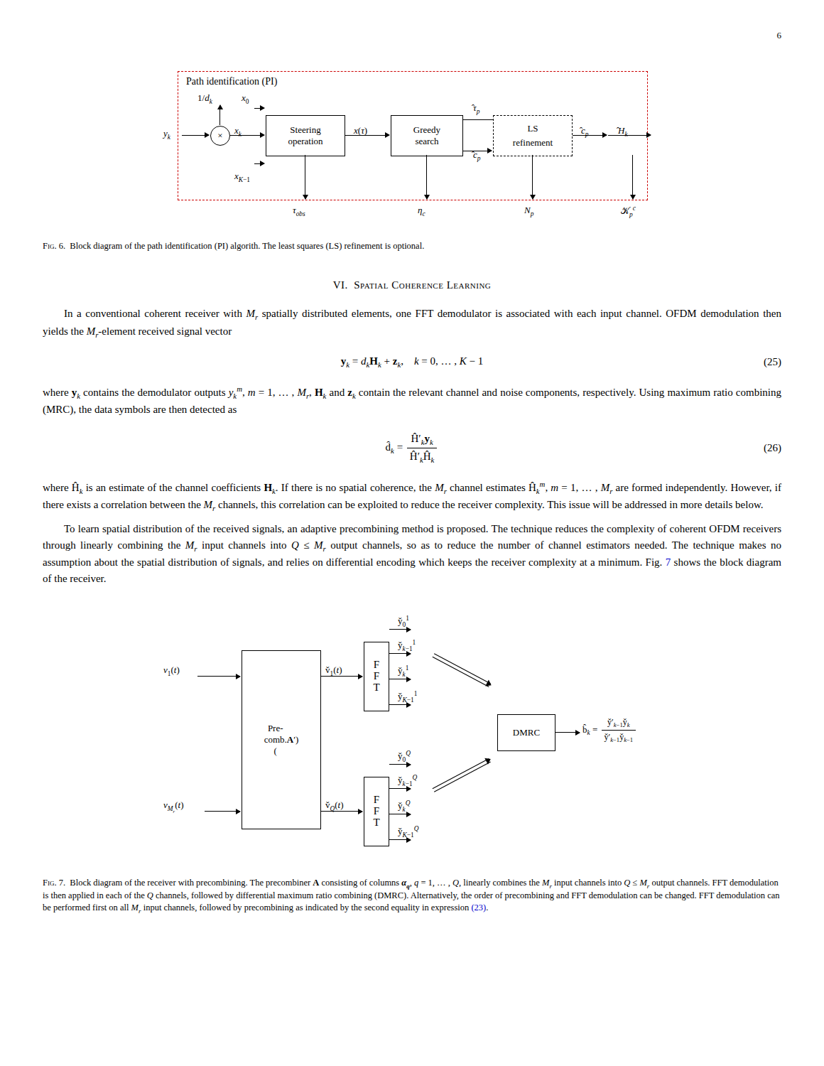6
Path identification (PI)
yk
×
1/dk
x0
xk
xK−1
Steering
operation
x(τ)
Greedy
search
̂τp
̂cp
LS
refinement
̂cp
̂Hk
τobs
ηc
Np
𝒦pc
Fig. 6. Block diagram of the path identification (PI) algorith. The least squares (LS) refinement is optional.
VI. Spatial Coherence Learning
In a conventional coherent receiver with Mr spatially distributed elements, one FFT demodulator is associated with each input channel. OFDM demodulation then yields the Mr-element received signal vector
yk = dk Hk + zk, k = 0, … , K − 1
(25)
where yk contains the demodulator outputs ykm, m = 1, … , Mr, Hk and zk contain the relevant channel and noise components, respectively. Using maximum ratio combining (MRC), the data symbols are then detected as
d̂k = Ĥ′kyk Ĥ′kĤk
(26)
where Ĥk is an estimate of the channel coefficients Hk. If there is no spatial coherence, the Mr channel estimates Ĥkm, m = 1, … , Mr are formed independently. However, if there exists a correlation between the Mr channels, this correlation can be exploited to reduce the receiver complexity. This issue will be addressed in more details below.
To learn spatial distribution of the received signals, an adaptive precombining method is proposed. The technique reduces the complexity of coherent OFDM receivers through linearly combining the Mr input channels into Q ≤ Mr output channels, so as to reduce the number of channel estimators needed. The technique makes no assumption about the spatial distribution of signals, and relies on differential encoding which keeps the receiver complexity at a minimum. Fig. 7 shows the block diagram of the receiver.
v1(t)
vMr(t)
Pre-
comb.
(A′)
v̌1(t)
v̌Q(t)
FFT
FFT
y̌01
y̌k−11
y̌k1
y̌K−11
y̌0Q
y̌k−1Q
y̌kQ
y̌K−1Q
DMRC
b̂k = y̌′k−1y̌k y̌′k−1y̌k−1
Fig. 7. Block diagram of the receiver with precombining. The precombiner A consisting of columns αq, q = 1, … , Q, linearly combines the Mr input channels into Q ≤ Mr output channels. FFT demodulation is then applied in each of the Q channels, followed by differential maximum ratio combining (DMRC). Alternatively, the order of precombining and FFT demodulation can be changed. FFT demodulation can be performed first on all Mr input channels, followed by precombining as indicated by the second equality in expression (23).